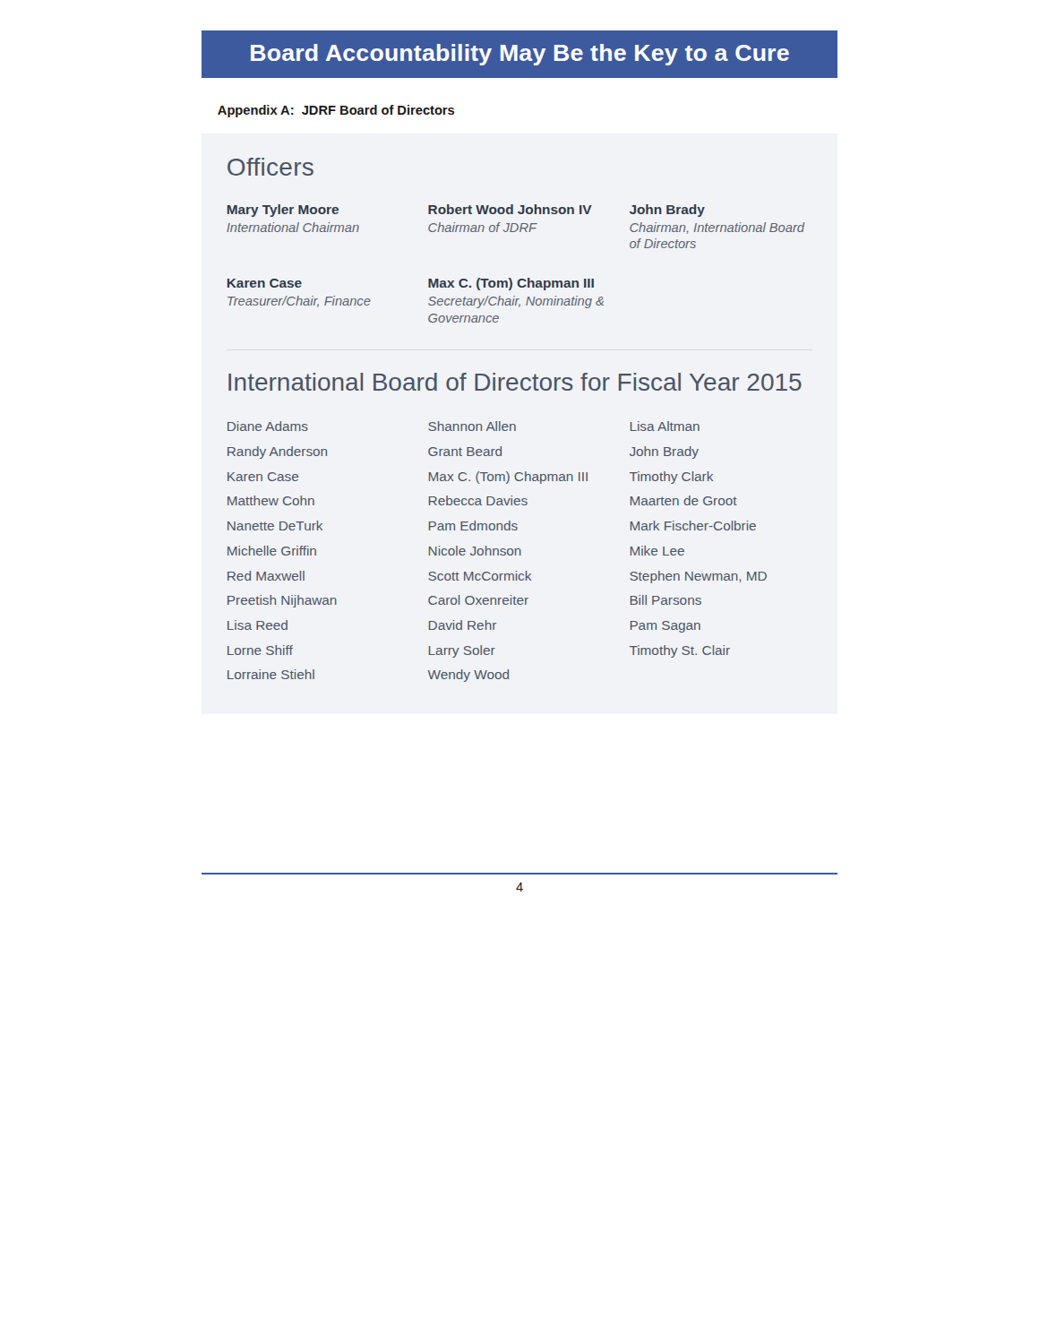Board Accountability May Be the Key to a Cure
Appendix A: JDRF Board of Directors
Officers
Mary Tyler Moore
International Chairman
Robert Wood Johnson IV
Chairman of JDRF
John Brady
Chairman, International Board of Directors
Karen Case
Treasurer/Chair, Finance
Max C. (Tom) Chapman III
Secretary/Chair, Nominating & Governance
International Board of Directors for Fiscal Year 2015
Diane Adams
Shannon Allen
Lisa Altman
Randy Anderson
Grant Beard
John Brady
Karen Case
Max C. (Tom) Chapman III
Timothy Clark
Matthew Cohn
Rebecca Davies
Maarten de Groot
Nanette DeTurk
Pam Edmonds
Mark Fischer-Colbrie
Michelle Griffin
Nicole Johnson
Mike Lee
Red Maxwell
Scott McCormick
Stephen Newman, MD
Preetish Nijhawan
Carol Oxenreiter
Bill Parsons
Lisa Reed
David Rehr
Pam Sagan
Lorne Shiff
Larry Soler
Timothy St. Clair
Lorraine Stiehl
Wendy Wood
4